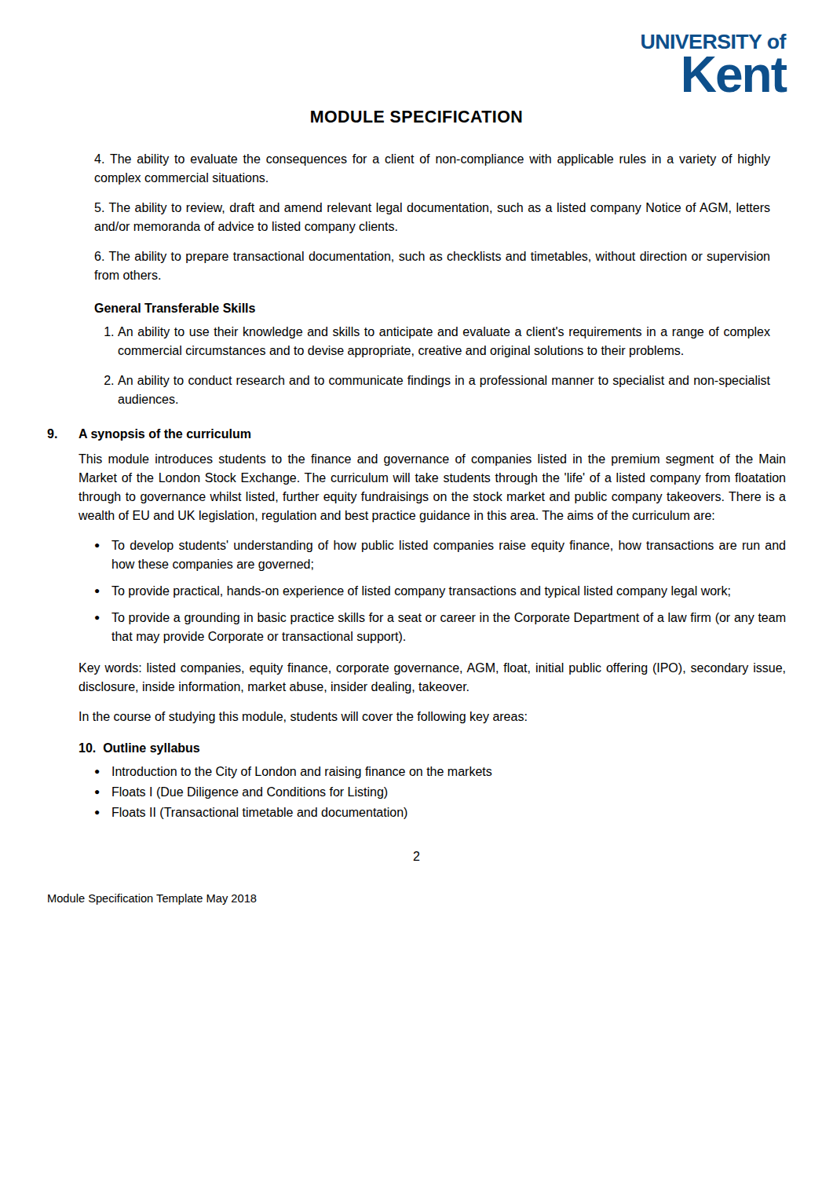UNIVERSITY of
Kent
MODULE SPECIFICATION
4. The ability to evaluate the consequences for a client of non-compliance with applicable rules in a variety of highly complex commercial situations.
5. The ability to review, draft and amend relevant legal documentation, such as a listed company Notice of AGM, letters and/or memoranda of advice to listed company clients.
6. The ability to prepare transactional documentation, such as checklists and timetables, without direction or supervision from others.
General Transferable Skills
An ability to use their knowledge and skills to anticipate and evaluate a client's requirements in a range of complex commercial circumstances and to devise appropriate, creative and original solutions to their problems.
An ability to conduct research and to communicate findings in a professional manner to specialist and non-specialist audiences.
9.
A synopsis of the curriculum
This module introduces students to the finance and governance of companies listed in the premium segment of the Main Market of the London Stock Exchange. The curriculum will take students through the 'life' of a listed company from floatation through to governance whilst listed, further equity fundraisings on the stock market and public company takeovers. There is a wealth of EU and UK legislation, regulation and best practice guidance in this area. The aims of the curriculum are:
To develop students' understanding of how public listed companies raise equity finance, how transactions are run and how these companies are governed;
To provide practical, hands-on experience of listed company transactions and typical listed company legal work;
To provide a grounding in basic practice skills for a seat or career in the Corporate Department of a law firm (or any team that may provide Corporate or transactional support).
Key words: listed companies, equity finance, corporate governance, AGM, float, initial public offering (IPO), secondary issue, disclosure, inside information, market abuse, insider dealing, takeover.
In the course of studying this module, students will cover the following key areas:
10. Outline syllabus
Introduction to the City of London and raising finance on the markets
Floats I (Due Diligence and Conditions for Listing)
Floats II (Transactional timetable and documentation)
2
Module Specification Template May 2018